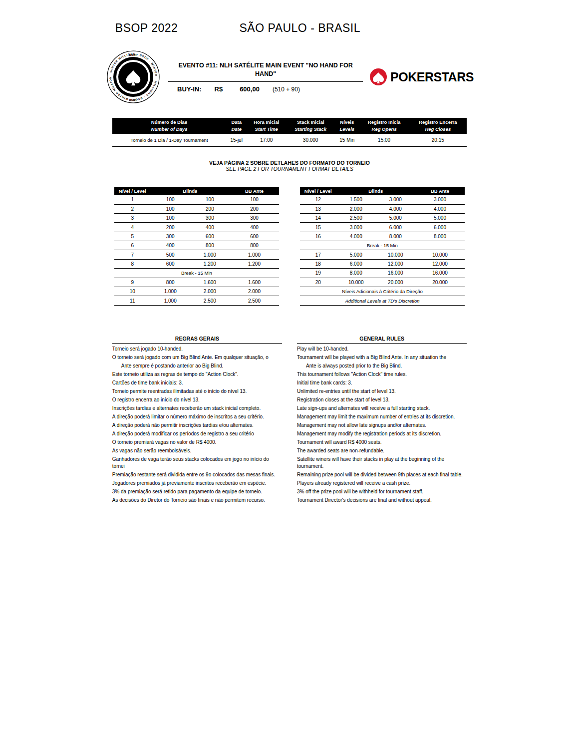BSOP 2022
SÃO PAULO - BRASIL
WINTER MILLIONS · BSOP · WINTER MILLIONS · BSOP · WINTER MILLIONS BSOP BSOP
EVENTO #11: NLH SATÉLITE MAIN EVENT "NO HAND FOR HAND"
BUY-IN: R$ 600,00 (510 + 90)
POKERSTARS
| Número de Dias | Data | Hora Inicial | Stack Inicial | Níveis | Registro Inicia | Registro Encerra |
| --- | --- | --- | --- | --- | --- | --- |
| Number of Days | Date | Start Time | Starting Stack | Levels | Reg Opens | Reg Closes |
| Torneio de 1 Dia / 1-Day Tournament | 15-jul | 17:00 | 30.000 | 15 Min | 15:00 | 20:15 |
VEJA PÁGINA 2 SOBRE DETLAHES DO FORMATO DO TORNEIO
SEE PAGE 2 FOR TOURNAMENT FORMAT DETAILS
| Nível / Level | Blinds | BB Ante |
| --- | --- | --- |
| 1 | 100 | 100 | 100 |
| 2 | 100 | 200 | 200 |
| 3 | 100 | 300 | 300 |
| 4 | 200 | 400 | 400 |
| 5 | 300 | 600 | 600 |
| 6 | 400 | 800 | 800 |
| 7 | 500 | 1.000 | 1.000 |
| 8 | 600 | 1.200 | 1.200 |
| Break - 15 Min |
| 9 | 800 | 1.600 | 1.600 |
| 10 | 1.000 | 2.000 | 2.000 |
| 11 | 1.000 | 2.500 | 2.500 |
| Nível / Level | Blinds | BB Ante |
| --- | --- | --- |
| 12 | 1.500 | 3.000 | 3.000 |
| 13 | 2.000 | 4.000 | 4.000 |
| 14 | 2.500 | 5.000 | 5.000 |
| 15 | 3.000 | 6.000 | 6.000 |
| 16 | 4.000 | 8.000 | 8.000 |
| Break - 15 Min |
| 17 | 5.000 | 10.000 | 10.000 |
| 18 | 6.000 | 12.000 | 12.000 |
| 19 | 8.000 | 16.000 | 16.000 |
| 20 | 10.000 | 20.000 | 20.000 |
| Níveis Adicionais à Critério da Direção |
| Additional Levels at TD's Discretion |
REGRAS GERAIS
Torneio será jogado 10-handed.
O torneio será jogado com um Big Blind Ante. Em qualquer situação, o
Ante sempre é postando anterior ao Big Blind.
Este torneio utiliza as regras de tempo do "Action Clock".
Cartões de time bank iniciais: 3.
Torneio permite reentradas ilimitadas até o início do nível 13.
O registro encerra ao início do nível 13.
Inscrições tardias e alternates receberão um stack inicial completo.
A direção poderá limitar o número máximo de inscritos a seu critério.
A direção poderá não permitir inscrições tardias e/ou alternates.
A direção poderá modificar os períodos de registro a seu critério
O torneio premiará vagas no valor de R$ 4000.
As vagas não serão reembolsáveis.
Ganhadores de vaga terão seus stacks colocados em jogo no início do tornei
Premiação restante será dividida entre os 9o colocados das mesas finais.
Jogadores premiados já previamente inscritos receberão em espécie.
3% da premiação será retido para pagamento da equipe de torneio.
As decisões do Diretor do Torneio são finais e não permitem recurso.
GENERAL RULES
Play will be 10-handed.
Tournament will be played with a Big Blind Ante. In any situation the
Ante is always posted prior to the Big Blind.
This tournament follows "Action Clock" time rules.
Initial time bank cards: 3.
Unlimited re-entries until the start of level 13.
Registration closes at the start of level 13.
Late sign-ups and alternates will receive a full starting stack.
Management may limit the maximum number of entries at its discretion.
Management may not allow late signups and/or alternates.
Management may modify the registration periods at its discretion.
Tournament will award R$ 4000 seats.
The awarded seats are non-refundable.
Satellite winers will have their stacks in play at the beginning of the tournament.
Remaining prize pool will be divided between 9th places at each final table.
Players already registered will receive a cash prize.
3% off the prize pool will be withheld for tournament staff.
Tournament Director's decisions are final and without appeal.